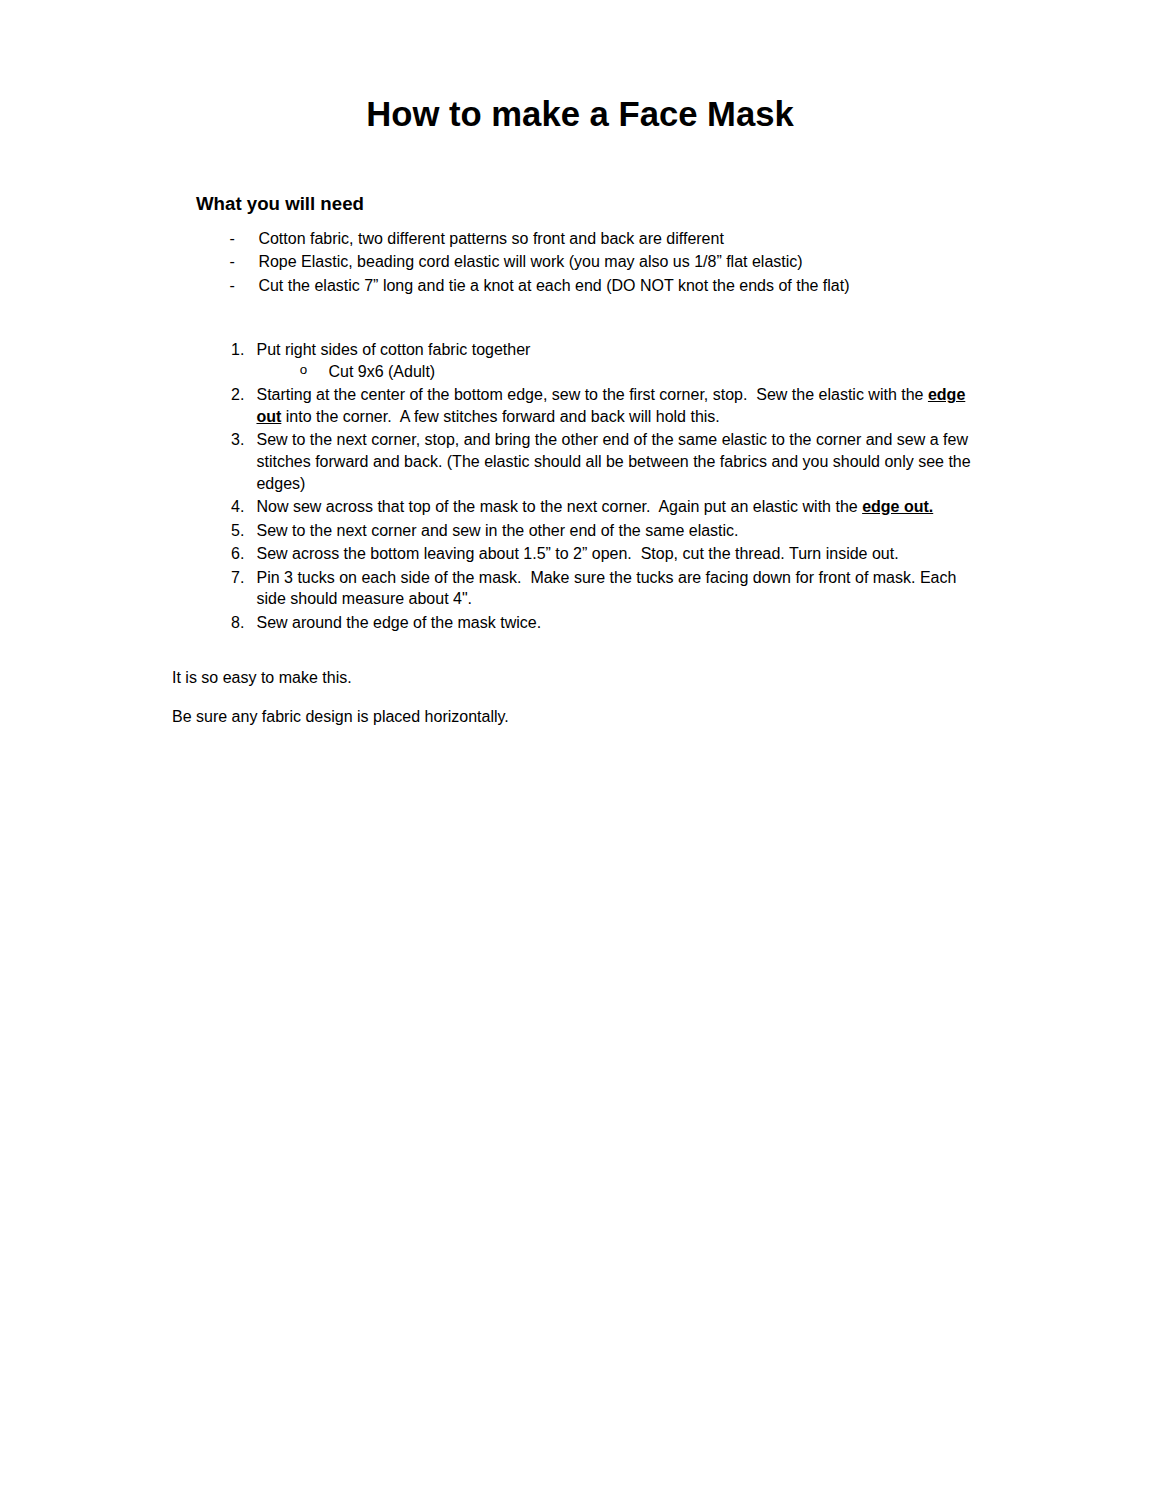How to make a Face Mask
What you will need
Cotton fabric, two different patterns so front and back are different
Rope Elastic, beading cord elastic will work (you may also us 1/8” flat elastic)
Cut the elastic 7” long and tie a knot at each end (DO NOT knot the ends of the flat)
Put right sides of cotton fabric together
Cut 9x6 (Adult)
Starting at the center of the bottom edge, sew to the first corner, stop. Sew the elastic with the edge out into the corner. A few stitches forward and back will hold this.
Sew to the next corner, stop, and bring the other end of the same elastic to the corner and sew a few stitches forward and back. (The elastic should all be between the fabrics and you should only see the edges)
Now sew across that top of the mask to the next corner. Again put an elastic with the edge out.
Sew to the next corner and sew in the other end of the same elastic.
Sew across the bottom leaving about 1.5” to 2” open. Stop, cut the thread. Turn inside out.
Pin 3 tucks on each side of the mask. Make sure the tucks are facing down for front of mask. Each side should measure about 4".
Sew around the edge of the mask twice.
It is so easy to make this.
Be sure any fabric design is placed horizontally.